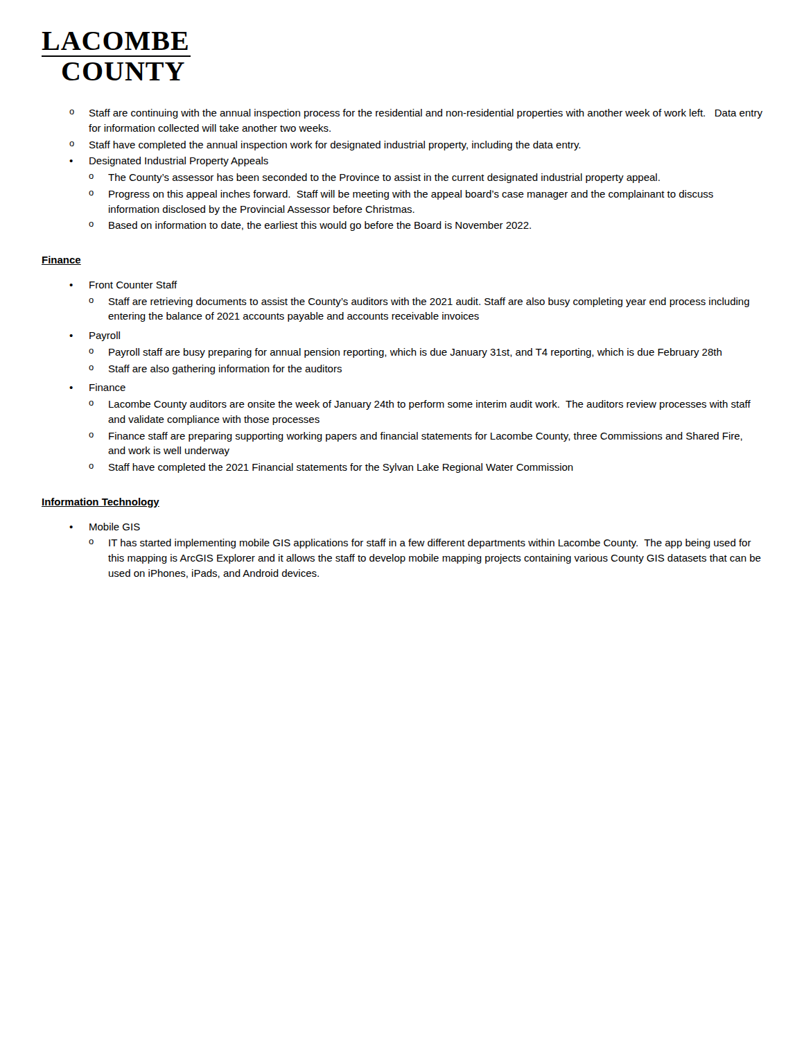LACOMBE
COUNTY
Staff are continuing with the annual inspection process for the residential and non-residential properties with another week of work left. Data entry for information collected will take another two weeks.
Staff have completed the annual inspection work for designated industrial property, including the data entry.
Designated Industrial Property Appeals
The County’s assessor has been seconded to the Province to assist in the current designated industrial property appeal.
Progress on this appeal inches forward. Staff will be meeting with the appeal board’s case manager and the complainant to discuss information disclosed by the Provincial Assessor before Christmas.
Based on information to date, the earliest this would go before the Board is November 2022.
Finance
Front Counter Staff
Staff are retrieving documents to assist the County’s auditors with the 2021 audit. Staff are also busy completing year end process including entering the balance of 2021 accounts payable and accounts receivable invoices
Payroll
Payroll staff are busy preparing for annual pension reporting, which is due January 31st, and T4 reporting, which is due February 28th
Staff are also gathering information for the auditors
Finance
Lacombe County auditors are onsite the week of January 24th to perform some interim audit work. The auditors review processes with staff and validate compliance with those processes
Finance staff are preparing supporting working papers and financial statements for Lacombe County, three Commissions and Shared Fire, and work is well underway
Staff have completed the 2021 Financial statements for the Sylvan Lake Regional Water Commission
Information Technology
Mobile GIS
IT has started implementing mobile GIS applications for staff in a few different departments within Lacombe County. The app being used for this mapping is ArcGIS Explorer and it allows the staff to develop mobile mapping projects containing various County GIS datasets that can be used on iPhones, iPads, and Android devices.